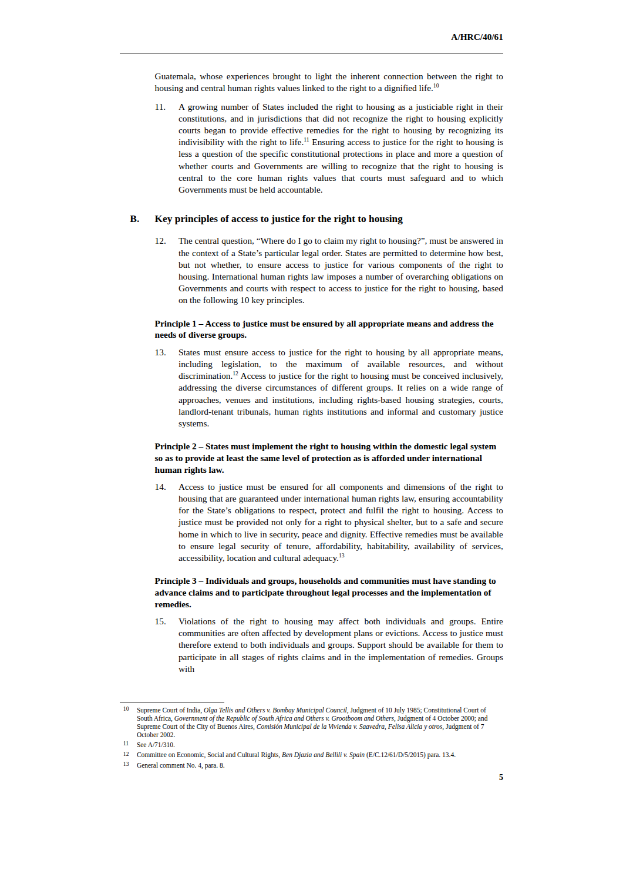A/HRC/40/61
Guatemala, whose experiences brought to light the inherent connection between the right to housing and central human rights values linked to the right to a dignified life.10
11. A growing number of States included the right to housing as a justiciable right in their constitutions, and in jurisdictions that did not recognize the right to housing explicitly courts began to provide effective remedies for the right to housing by recognizing its indivisibility with the right to life.11 Ensuring access to justice for the right to housing is less a question of the specific constitutional protections in place and more a question of whether courts and Governments are willing to recognize that the right to housing is central to the core human rights values that courts must safeguard and to which Governments must be held accountable.
B. Key principles of access to justice for the right to housing
12. The central question, “Where do I go to claim my right to housing?”, must be answered in the context of a State’s particular legal order. States are permitted to determine how best, but not whether, to ensure access to justice for various components of the right to housing. International human rights law imposes a number of overarching obligations on Governments and courts with respect to access to justice for the right to housing, based on the following 10 key principles.
Principle 1 – Access to justice must be ensured by all appropriate means and address the needs of diverse groups.
13. States must ensure access to justice for the right to housing by all appropriate means, including legislation, to the maximum of available resources, and without discrimination.12 Access to justice for the right to housing must be conceived inclusively, addressing the diverse circumstances of different groups. It relies on a wide range of approaches, venues and institutions, including rights-based housing strategies, courts, landlord-tenant tribunals, human rights institutions and informal and customary justice systems.
Principle 2 – States must implement the right to housing within the domestic legal system so as to provide at least the same level of protection as is afforded under international human rights law.
14. Access to justice must be ensured for all components and dimensions of the right to housing that are guaranteed under international human rights law, ensuring accountability for the State’s obligations to respect, protect and fulfil the right to housing. Access to justice must be provided not only for a right to physical shelter, but to a safe and secure home in which to live in security, peace and dignity. Effective remedies must be available to ensure legal security of tenure, affordability, habitability, availability of services, accessibility, location and cultural adequacy.13
Principle 3 – Individuals and groups, households and communities must have standing to advance claims and to participate throughout legal processes and the implementation of remedies.
15. Violations of the right to housing may affect both individuals and groups. Entire communities are often affected by development plans or evictions. Access to justice must therefore extend to both individuals and groups. Support should be available for them to participate in all stages of rights claims and in the implementation of remedies. Groups with
10 Supreme Court of India, Olga Tellis and Others v. Bombay Municipal Council, Judgment of 10 July 1985; Constitutional Court of South Africa, Government of the Republic of South Africa and Others v. Grootboom and Others, Judgment of 4 October 2000; and Supreme Court of the City of Buenos Aires, Comisión Municipal de la Vivienda v. Saavedra, Felisa Alicia y otros, Judgment of 7 October 2002.
11 See A/71/310.
12 Committee on Economic, Social and Cultural Rights, Ben Djazia and Bellili v. Spain (E/C.12/61/D/5/2015) para. 13.4.
13 General comment No. 4, para. 8.
5